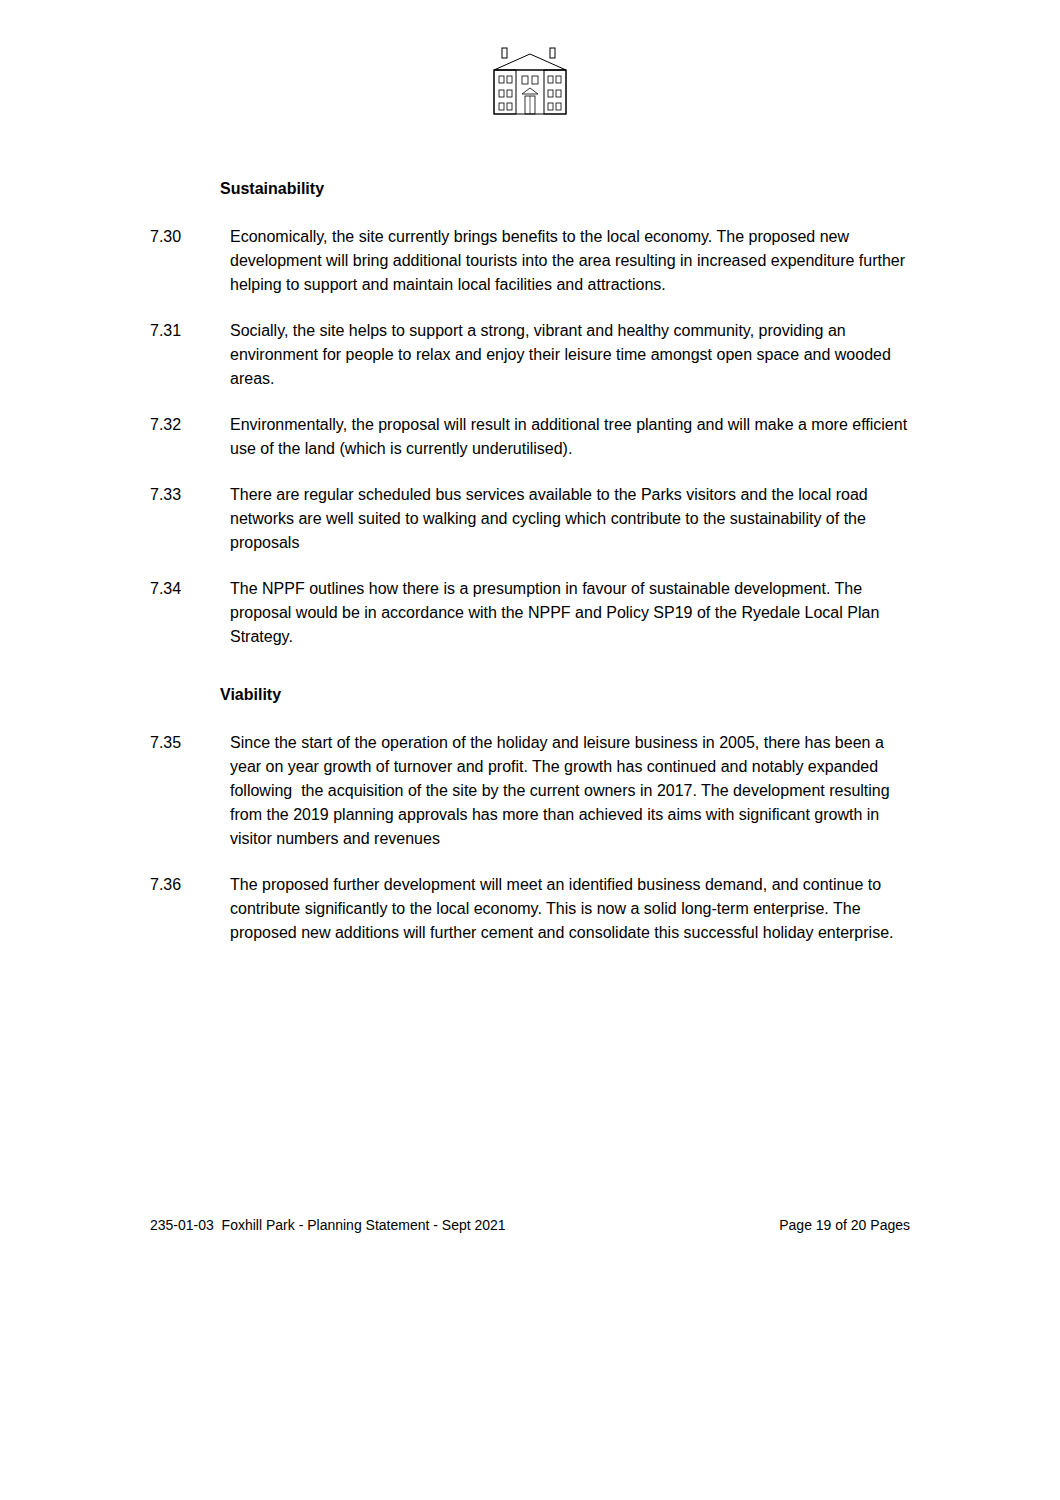Sustainability
7.30
Economically, the site currently brings benefits to the local economy. The proposed new development will bring additional tourists into the area resulting in increased expenditure further helping to support and maintain local facilities and attractions.
7.31
Socially, the site helps to support a strong, vibrant and healthy community, providing an environment for people to relax and enjoy their leisure time amongst open space and wooded areas.
7.32
Environmentally, the proposal will result in additional tree planting and will make a more efficient use of the land (which is currently underutilised).
7.33
There are regular scheduled bus services available to the Parks visitors and the local road networks are well suited to walking and cycling which contribute to the sustainability of the proposals
7.34
The NPPF outlines how there is a presumption in favour of sustainable development. The proposal would be in accordance with the NPPF and Policy SP19 of the Ryedale Local Plan Strategy.
Viability
7.35
Since the start of the operation of the holiday and leisure business in 2005, there has been a year on year growth of turnover and profit. The growth has continued and notably expanded following the acquisition of the site by the current owners in 2017. The development resulting from the 2019 planning approvals has more than achieved its aims with significant growth in visitor numbers and revenues
7.36
The proposed further development will meet an identified business demand, and continue to contribute significantly to the local economy. This is now a solid long-term enterprise. The proposed new additions will further cement and consolidate this successful holiday enterprise.
235-01-03 Foxhill Park - Planning Statement - Sept 2021
Page 19 of 20 Pages